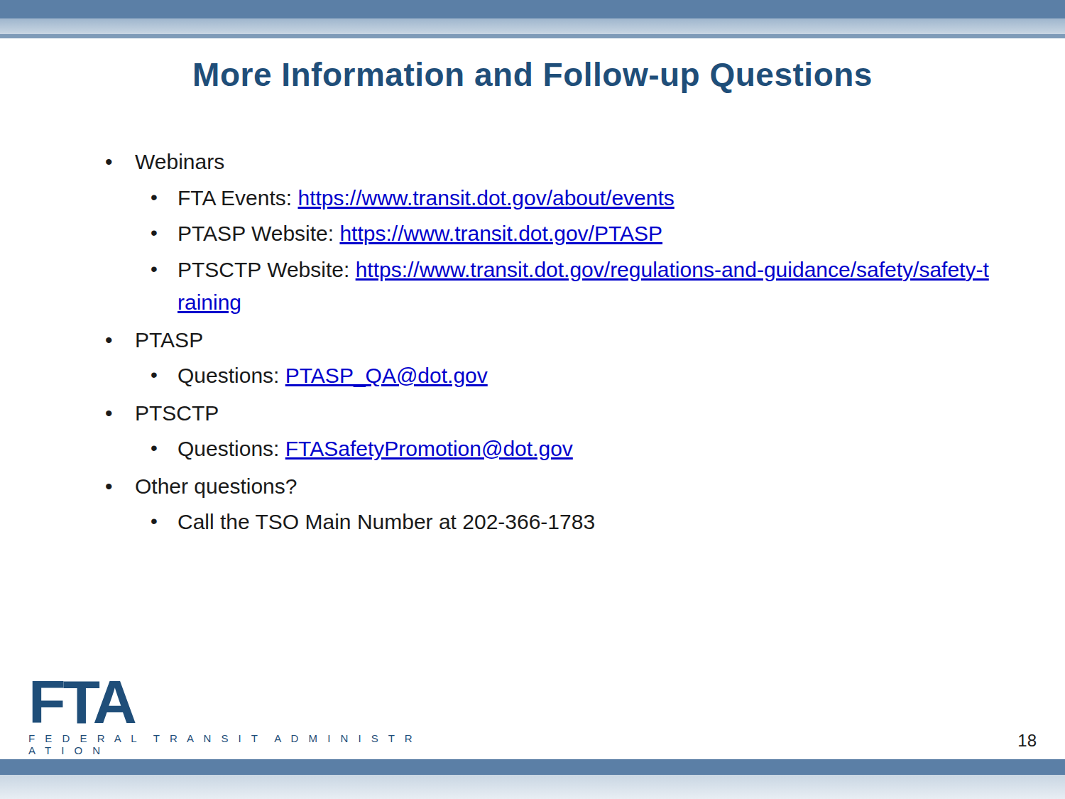More Information and Follow-up Questions
Webinars
FTA Events: https://www.transit.dot.gov/about/events
PTASP Website: https://www.transit.dot.gov/PTASP
PTSCTP Website: https://www.transit.dot.gov/regulations-and-guidance/safety/safety-training
PTASP
Questions: PTASP_QA@dot.gov
PTSCTP
Questions: FTASafetyPromotion@dot.gov
Other questions?
Call the TSO Main Number at 202-366-1783
FTA
F E D E R A L T R A N S I T A D M I N I S T R A T I O N
18